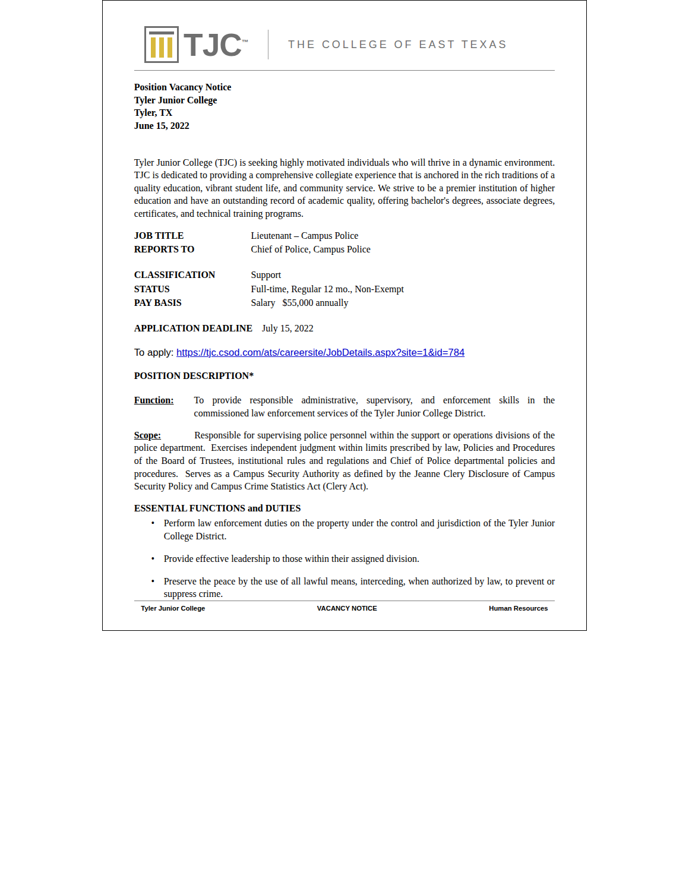TJC™
THE COLLEGE OF EAST TEXAS
Position Vacancy Notice
Tyler Junior College
Tyler, TX
June 15, 2022
Tyler Junior College (TJC) is seeking highly motivated individuals who will thrive in a dynamic environment. TJC is dedicated to providing a comprehensive collegiate experience that is anchored in the rich traditions of a quality education, vibrant student life, and community service. We strive to be a premier institution of higher education and have an outstanding record of academic quality, offering bachelor's degrees, associate degrees, certificates, and technical training programs.
| JOB TITLE | Lieutenant – Campus Police |
| REPORTS TO | Chief of Police, Campus Police |
| CLASSIFICATION | Support |
| STATUS | Full-time, Regular 12 mo., Non-Exempt |
| PAY BASIS | Salary $55,000 annually |
APPLICATION DEADLINE July 15, 2022
To apply: https://tjc.csod.com/ats/careersite/JobDetails.aspx?site=1&id=784
POSITION DESCRIPTION*
| Function: | To provide responsible administrative, supervisory, and enforcement skills in the commissioned law enforcement services of the Tyler Junior College District. |
Scope: Responsible for supervising police personnel within the support or operations divisions of the police department. Exercises independent judgment within limits prescribed by law, Policies and Procedures of the Board of Trustees, institutional rules and regulations and Chief of Police departmental policies and procedures. Serves as a Campus Security Authority as defined by the Jeanne Clery Disclosure of Campus Security Policy and Campus Crime Statistics Act (Clery Act).
ESSENTIAL FUNCTIONS and DUTIES
Perform law enforcement duties on the property under the control and jurisdiction of the Tyler Junior College District.
Provide effective leadership to those within their assigned division.
Preserve the peace by the use of all lawful means, interceding, when authorized by law, to prevent or suppress crime.
Tyler Junior College
VACANCY NOTICE
Human Resources